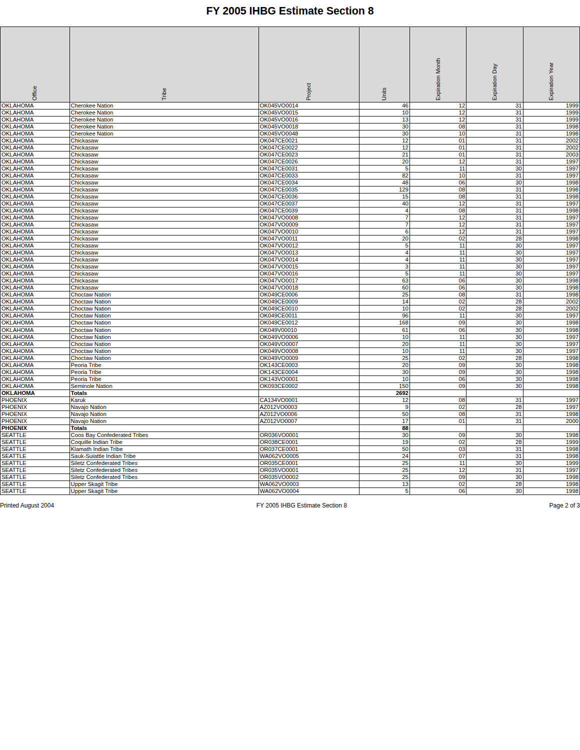FY 2005 IHBG Estimate Section 8
| Office | Tribe | Project | Units | Expiration Month | Expiration Day | Expiration Year |
| --- | --- | --- | --- | --- | --- | --- |
| OKLAHOMA | Cherokee Nation | OK045VO0014 | 46 | 12 | 31 | 1999 |
| OKLAHOMA | Cherokee Nation | OK045VO0015 | 10 | 12 | 31 | 1999 |
| OKLAHOMA | Cherokee Nation | OK045VO0016 | 13 | 12 | 31 | 1999 |
| OKLAHOMA | Cherokee Nation | OK045VO0018 | 30 | 08 | 31 | 1998 |
| OKLAHOMA | Cherokee Nation | OK045VO0048 | 30 | 10 | 31 | 1998 |
| OKLAHOMA | Chickasaw | OK047CE0021 | 12 | 01 | 31 | 2002 |
| OKLAHOMA | Chickasaw | OK047CE0022 | 12 | 01 | 31 | 2002 |
| OKLAHOMA | Chickasaw | OK047CE0023 | 21 | 01 | 31 | 2003 |
| OKLAHOMA | Chickasaw | OK047CE0026 | 20 | 12 | 31 | 1997 |
| OKLAHOMA | Chickasaw | OK047CE0031 | 5 | 11 | 30 | 1997 |
| OKLAHOMA | Chickasaw | OK047CE0033 | 82 | 10 | 31 | 1997 |
| OKLAHOMA | Chickasaw | OK047CE0034 | 48 | 06 | 30 | 1998 |
| OKLAHOMA | Chickasaw | OK047CE0035 | 129 | 08 | 31 | 1998 |
| OKLAHOMA | Chickasaw | OK047CE0036 | 15 | 08 | 31 | 1998 |
| OKLAHOMA | Chickasaw | OK047CE0037 | 40 | 12 | 31 | 1997 |
| OKLAHOMA | Chickasaw | OK047CE0039 | 4 | 08 | 31 | 1998 |
| OKLAHOMA | Chickasaw | OK047VO0008 | 7 | 12 | 31 | 1997 |
| OKLAHOMA | Chickasaw | OK047VO0009 | 7 | 12 | 31 | 1997 |
| OKLAHOMA | Chickasaw | OK047VO0010 | 6 | 12 | 31 | 1997 |
| OKLAHOMA | Chickasaw | OK047VO0011 | 20 | 02 | 28 | 1998 |
| OKLAHOMA | Chickasaw | OK047VO0012 | 5 | 11 | 30 | 1997 |
| OKLAHOMA | Chickasaw | OK047VO0013 | 4 | 11 | 30 | 1997 |
| OKLAHOMA | Chickasaw | OK047VO0014 | 4 | 11 | 30 | 1997 |
| OKLAHOMA | Chickasaw | OK047VO0015 | 3 | 11 | 30 | 1997 |
| OKLAHOMA | Chickasaw | OK047VO0016 | 5 | 11 | 30 | 1997 |
| OKLAHOMA | Chickasaw | OK047VO0017 | 63 | 06 | 30 | 1998 |
| OKLAHOMA | Chickasaw | OK047VO0018 | 60 | 06 | 30 | 1998 |
| OKLAHOMA | Choctaw Nation | OK049CE0006 | 25 | 08 | 31 | 1998 |
| OKLAHOMA | Choctaw Nation | OK049CE0009 | 14 | 02 | 28 | 2002 |
| OKLAHOMA | Choctaw Nation | OK049CE0010 | 10 | 02 | 28 | 2002 |
| OKLAHOMA | Choctaw Nation | OK049CE0011 | 96 | 11 | 30 | 1997 |
| OKLAHOMA | Choctaw Nation | OK049CE0012 | 168 | 09 | 30 | 1998 |
| OKLAHOMA | Choctaw Nation | OK049V00010 | 61 | 06 | 30 | 1998 |
| OKLAHOMA | Choctaw Nation | OK049VO0006 | 10 | 11 | 30 | 1997 |
| OKLAHOMA | Choctaw Nation | OK049VO0007 | 20 | 11 | 30 | 1997 |
| OKLAHOMA | Choctaw Nation | OK049VO0008 | 10 | 11 | 30 | 1997 |
| OKLAHOMA | Choctaw Nation | OK049VO0009 | 25 | 02 | 28 | 1998 |
| OKLAHOMA | Peoria Tribe | OK143CE0003 | 20 | 09 | 30 | 1998 |
| OKLAHOMA | Peoria Tribe | OK143CE0004 | 30 | 09 | 30 | 1998 |
| OKLAHOMA | Peoria Tribe | OK143VO0001 | 10 | 06 | 30 | 1998 |
| OKLAHOMA | Seminole Nation | OK093CE0002 | 150 | 09 | 30 | 1998 |
| OKLAHOMA | Totals | | 2692 | | | |
| PHOENIX | Karuk | CA134VO0001 | 12 | 08 | 31 | 1997 |
| PHOENIX | Navajo Nation | AZ012VO0003 | 9 | 02 | 28 | 1997 |
| PHOENIX | Navajo Nation | AZ012VO0006 | 50 | 08 | 31 | 1998 |
| PHOENIX | Navajo Nation | AZ012VO0007 | 17 | 01 | 31 | 2000 |
| PHOENIX | Totals | | 88 | | | |
| SEATTLE | Coos Bay Confederated Tribes | OR036VO0001 | 30 | 09 | 30 | 1998 |
| SEATTLE | Coquille Indian Tribe | OR038CE0001 | 19 | 02 | 28 | 1999 |
| SEATTLE | Klamath Indian Tribe | OR037CE0001 | 50 | 03 | 31 | 1998 |
| SEATTLE | Sauk-Suiattle Indian Tribe | WA062VO0005 | 24 | 07 | 31 | 1998 |
| SEATTLE | Siletz Confederated Tribes | OR035CE0001 | 25 | 11 | 30 | 1999 |
| SEATTLE | Siletz Confederated Tribes | OR035VO0001 | 25 | 12 | 31 | 1997 |
| SEATTLE | Siletz Confederated Tribes | OR035VO0002 | 25 | 09 | 30 | 1998 |
| SEATTLE | Upper Skagit Tribe | WA062VO0003 | 13 | 02 | 28 | 1998 |
| SEATTLE | Upper Skagit Tribe | WA062VO0004 | 5 | 06 | 30 | 1998 |
Printed August 2004 FY 2005 IHBG Estimate Section 8 Page 2 of 3